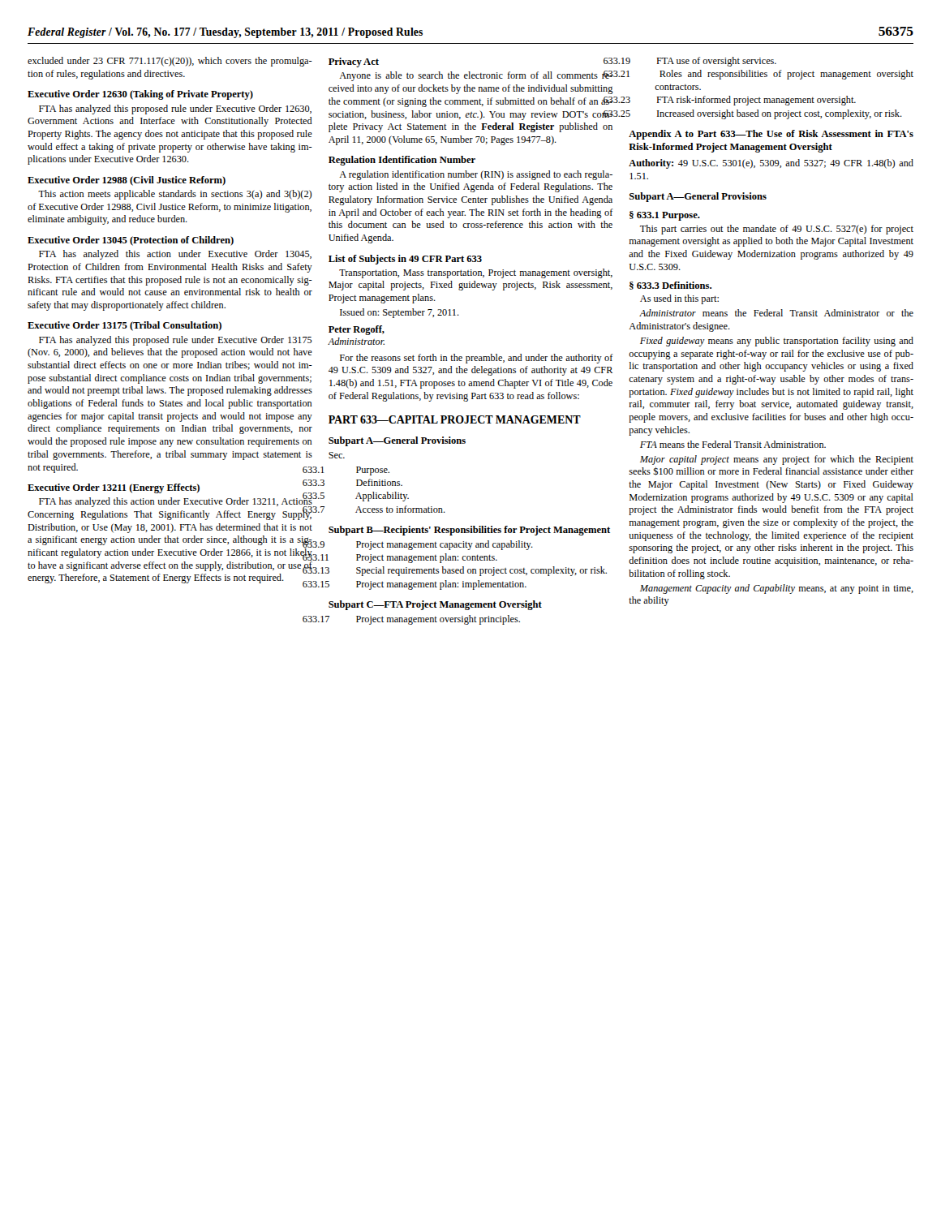Federal Register / Vol. 76, No. 177 / Tuesday, September 13, 2011 / Proposed Rules
56375
excluded under 23 CFR 771.117(c)(20)), which covers the promulgation of rules, regulations and directives.
Executive Order 12630 (Taking of Private Property)
FTA has analyzed this proposed rule under Executive Order 12630, Government Actions and Interface with Constitutionally Protected Property Rights. The agency does not anticipate that this proposed rule would effect a taking of private property or otherwise have taking implications under Executive Order 12630.
Executive Order 12988 (Civil Justice Reform)
This action meets applicable standards in sections 3(a) and 3(b)(2) of Executive Order 12988, Civil Justice Reform, to minimize litigation, eliminate ambiguity, and reduce burden.
Executive Order 13045 (Protection of Children)
FTA has analyzed this action under Executive Order 13045, Protection of Children from Environmental Health Risks and Safety Risks. FTA certifies that this proposed rule is not an economically significant rule and would not cause an environmental risk to health or safety that may disproportionately affect children.
Executive Order 13175 (Tribal Consultation)
FTA has analyzed this proposed rule under Executive Order 13175 (Nov. 6, 2000), and believes that the proposed action would not have substantial direct effects on one or more Indian tribes; would not impose substantial direct compliance costs on Indian tribal governments; and would not preempt tribal laws. The proposed rulemaking addresses obligations of Federal funds to States and local public transportation agencies for major capital transit projects and would not impose any direct compliance requirements on Indian tribal governments, nor would the proposed rule impose any new consultation requirements on tribal governments. Therefore, a tribal summary impact statement is not required.
Executive Order 13211 (Energy Effects)
FTA has analyzed this action under Executive Order 13211, Actions Concerning Regulations That Significantly Affect Energy Supply, Distribution, or Use (May 18, 2001). FTA has determined that it is not a significant energy action under that order since, although it is a significant regulatory action under Executive Order 12866, it is not likely to have a significant adverse effect on the supply, distribution, or use of energy. Therefore, a Statement of Energy Effects is not required.
Privacy Act
Anyone is able to search the electronic form of all comments received into any of our dockets by the name of the individual submitting the comment (or signing the comment, if submitted on behalf of an association, business, labor union, etc.). You may review DOT's complete Privacy Act Statement in the Federal Register published on April 11, 2000 (Volume 65, Number 70; Pages 19477–8).
Regulation Identification Number
A regulation identification number (RIN) is assigned to each regulatory action listed in the Unified Agenda of Federal Regulations. The Regulatory Information Service Center publishes the Unified Agenda in April and October of each year. The RIN set forth in the heading of this document can be used to cross-reference this action with the Unified Agenda.
List of Subjects in 49 CFR Part 633
Transportation, Mass transportation, Project management oversight, Major capital projects, Fixed guideway projects, Risk assessment, Project management plans.
Issued on: September 7, 2011.
Peter Rogoff,
Administrator.
For the reasons set forth in the preamble, and under the authority of 49 U.S.C. 5309 and 5327, and the delegations of authority at 49 CFR 1.48(b) and 1.51, FTA proposes to amend Chapter VI of Title 49, Code of Federal Regulations, by revising Part 633 to read as follows:
PART 633—CAPITAL PROJECT MANAGEMENT
Subpart A—General Provisions
Sec.
633.1 Purpose.
633.3 Definitions.
633.5 Applicability.
633.7 Access to information.
Subpart B—Recipients' Responsibilities for Project Management
633.9 Project management capacity and capability.
633.11 Project management plan: contents.
633.13 Special requirements based on project cost, complexity, or risk.
633.15 Project management plan: implementation.
Subpart C—FTA Project Management Oversight
633.17 Project management oversight principles.
633.19 FTA use of oversight services.
633.21 Roles and responsibilities of project management oversight contractors.
633.23 FTA risk-informed project management oversight.
633.25 Increased oversight based on project cost, complexity, or risk.
Appendix A to Part 633—The Use of Risk Assessment in FTA's Risk-Informed Project Management Oversight
Authority: 49 U.S.C. 5301(e), 5309, and 5327; 49 CFR 1.48(b) and 1.51.
Subpart A—General Provisions
§ 633.1 Purpose.
This part carries out the mandate of 49 U.S.C. 5327(e) for project management oversight as applied to both the Major Capital Investment and the Fixed Guideway Modernization programs authorized by 49 U.S.C. 5309.
§ 633.3 Definitions.
As used in this part:
Administrator means the Federal Transit Administrator or the Administrator's designee.
Fixed guideway means any public transportation facility using and occupying a separate right-of-way or rail for the exclusive use of public transportation and other high occupancy vehicles or using a fixed catenary system and a right-of-way usable by other modes of transportation. Fixed guideway includes but is not limited to rapid rail, light rail, commuter rail, ferry boat service, automated guideway transit, people movers, and exclusive facilities for buses and other high occupancy vehicles.
FTA means the Federal Transit Administration.
Major capital project means any project for which the Recipient seeks $100 million or more in Federal financial assistance under either the Major Capital Investment (New Starts) or Fixed Guideway Modernization programs authorized by 49 U.S.C. 5309 or any capital project the Administrator finds would benefit from the FTA project management program, given the size or complexity of the project, the uniqueness of the technology, the limited experience of the recipient sponsoring the project, or any other risks inherent in the project. This definition does not include routine acquisition, maintenance, or rehabilitation of rolling stock.
Management Capacity and Capability means, at any point in time, the ability